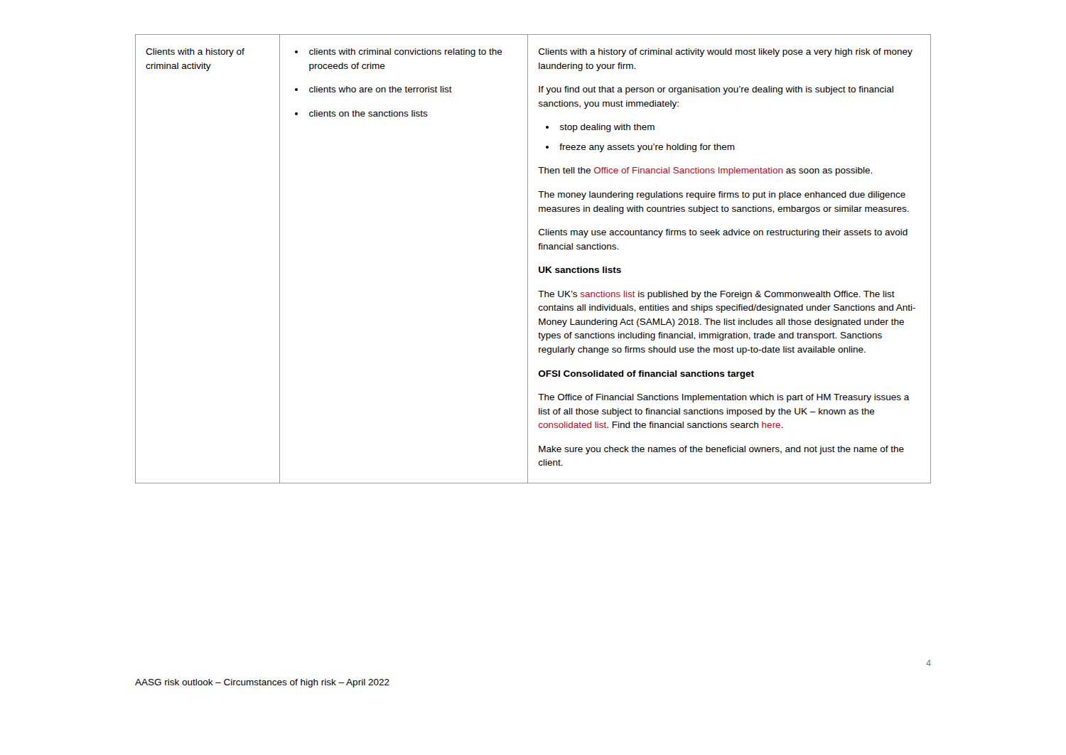| Clients with a history of criminal activity | clients with criminal convictions relating to the proceeds of crime clients who are on the terrorist list clients on the sanctions lists | Clients with a history of criminal activity would most likely pose a very high risk of money laundering to your firm. If you find out that a person or organisation you’re dealing with is subject to financial sanctions, you must immediately: stop dealing with them freeze any assets you’re holding for them Then tell the Office of Financial Sanctions Implementation as soon as possible. The money laundering regulations require firms to put in place enhanced due diligence measures in dealing with countries subject to sanctions, embargos or similar measures. Clients may use accountancy firms to seek advice on restructuring their assets to avoid financial sanctions. UK sanctions lists The UK’s sanctions list is published by the Foreign & Commonwealth Office. The list contains all individuals, entities and ships specified/designated under Sanctions and Anti-Money Laundering Act (SAMLA) 2018. The list includes all those designated under the types of sanctions including financial, immigration, trade and transport. Sanctions regularly change so firms should use the most up-to-date list available online. OFSI Consolidated of financial sanctions target The Office of Financial Sanctions Implementation which is part of HM Treasury issues a list of all those subject to financial sanctions imposed by the UK – known as the consolidated list . Find the financial sanctions search here . Make sure you check the names of the beneficial owners, and not just the name of the client. |
4
AASG risk outlook – Circumstances of high risk – April 2022